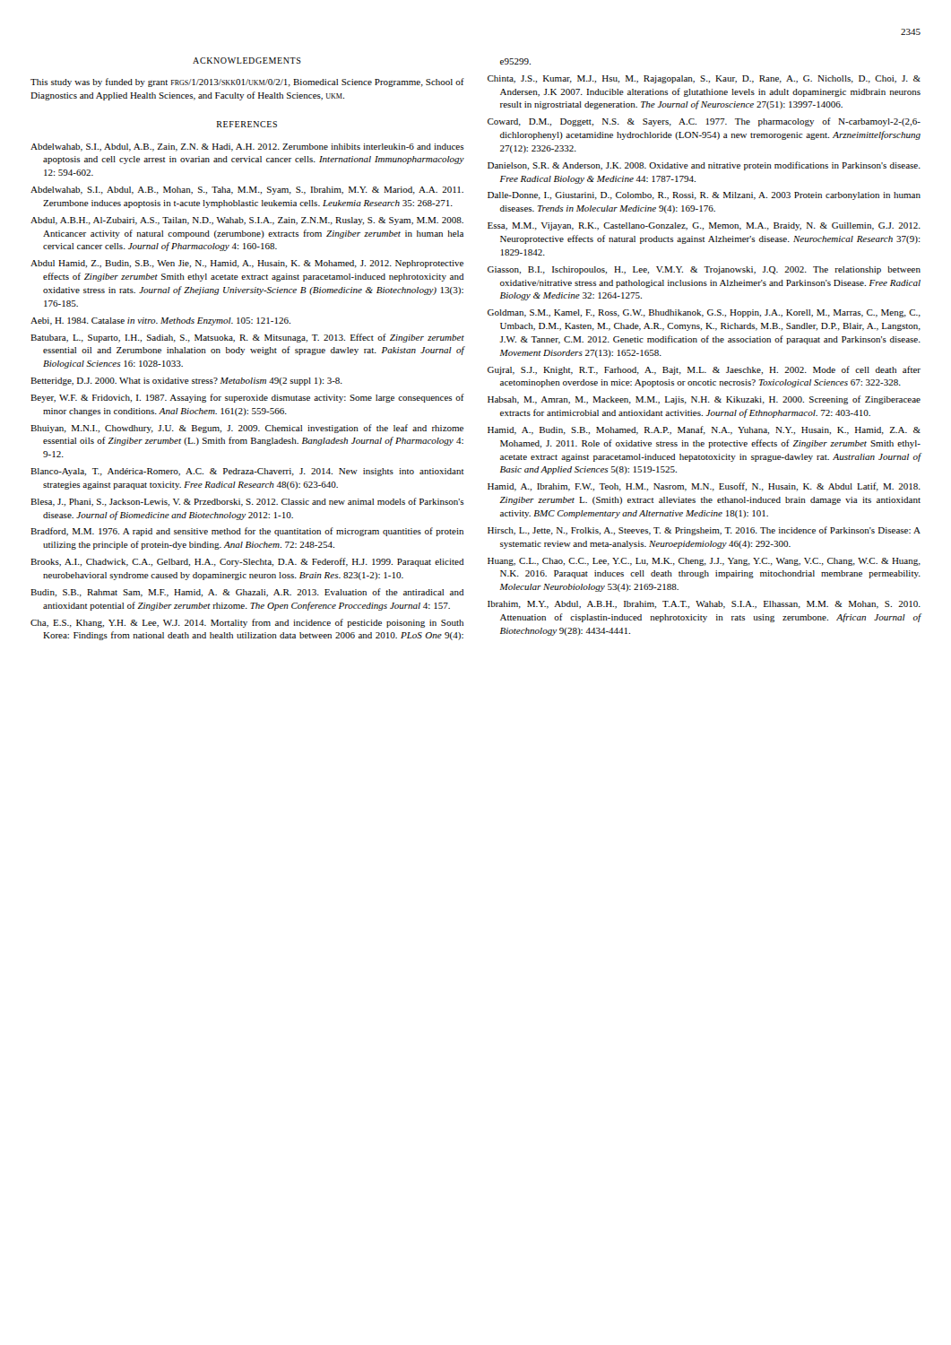2345
Acknowledgements
This study was by funded by grant frgs/1/2013/skk01/ukm/0/2/1, Biomedical Science Programme, School of Diagnostics and Applied Health Sciences, and Faculty of Health Sciences, ukm.
References
Abdelwahab, S.I., Abdul, A.B., Zain, Z.N. & Hadi, A.H. 2012. Zerumbone inhibits interleukin-6 and induces apoptosis and cell cycle arrest in ovarian and cervical cancer cells. International Immunopharmacology 12: 594-602.
Abdelwahab, S.I., Abdul, A.B., Mohan, S., Taha, M.M., Syam, S., Ibrahim, M.Y. & Mariod, A.A. 2011. Zerumbone induces apoptosis in t-acute lymphoblastic leukemia cells. Leukemia Research 35: 268-271.
Abdul, A.B.H., Al-Zubairi, A.S., Tailan, N.D., Wahab, S.I.A., Zain, Z.N.M., Ruslay, S. & Syam, M.M. 2008. Anticancer activity of natural compound (zerumbone) extracts from Zingiber zerumbet in human hela cervical cancer cells. Journal of Pharmacology 4: 160-168.
Abdul Hamid, Z., Budin, S.B., Wen Jie, N., Hamid, A., Husain, K. & Mohamed, J. 2012. Nephroprotective effects of Zingiber zerumbet Smith ethyl acetate extract against paracetamol-induced nephrotoxicity and oxidative stress in rats. Journal of Zhejiang University-Science B (Biomedicine & Biotechnology) 13(3): 176-185.
Aebi, H. 1984. Catalase in vitro. Methods Enzymol. 105: 121-126.
Batubara, L., Suparto, I.H., Sadiah, S., Matsuoka, R. & Mitsunaga, T. 2013. Effect of Zingiber zerumbet essential oil and Zerumbone inhalation on body weight of sprague dawley rat. Pakistan Journal of Biological Sciences 16: 1028-1033.
Betteridge, D.J. 2000. What is oxidative stress? Metabolism 49(2 suppl 1): 3-8.
Beyer, W.F. & Fridovich, I. 1987. Assaying for superoxide dismutase activity: Some large consequences of minor changes in conditions. Anal Biochem. 161(2): 559-566.
Bhuiyan, M.N.I., Chowdhury, J.U. & Begum, J. 2009. Chemical investigation of the leaf and rhizome essential oils of Zingiber zerumbet (L.) Smith from Bangladesh. Bangladesh Journal of Pharmacology 4: 9-12.
Blanco-Ayala, T., Andérica-Romero, A.C. & Pedraza-Chaverri, J. 2014. New insights into antioxidant strategies against paraquat toxicity. Free Radical Research 48(6): 623-640.
Blesa, J., Phani, S., Jackson-Lewis, V. & Przedborski, S. 2012. Classic and new animal models of Parkinson's disease. Journal of Biomedicine and Biotechnology 2012: 1-10.
Bradford, M.M. 1976. A rapid and sensitive method for the quantitation of microgram quantities of protein utilizing the principle of protein-dye binding. Anal Biochem. 72: 248-254.
Brooks, A.I., Chadwick, C.A., Gelbard, H.A., Cory-Slechta, D.A. & Federoff, H.J. 1999. Paraquat elicited neurobehavioral syndrome caused by dopaminergic neuron loss. Brain Res. 823(1-2): 1-10.
Budin, S.B., Rahmat Sam, M.F., Hamid, A. & Ghazali, A.R. 2013. Evaluation of the antiradical and antioxidant potential of Zingiber zerumbet rhizome. The Open Conference Proccedings Journal 4: 157.
Cha, E.S., Khang, Y.H. & Lee, W.J. 2014. Mortality from and incidence of pesticide poisoning in South Korea: Findings from national death and health utilization data between 2006 and 2010. PLoS One 9(4): e95299.
Chinta, J.S., Kumar, M.J., Hsu, M., Rajagopalan, S., Kaur, D., Rane, A., G. Nicholls, D., Choi, J. & Andersen, J.K 2007. Inducible alterations of glutathione levels in adult dopaminergic midbrain neurons result in nigrostriatal degeneration. The Journal of Neuroscience 27(51): 13997-14006.
Coward, D.M., Doggett, N.S. & Sayers, A.C. 1977. The pharmacology of N-carbamoyl-2-(2,6-dichlorophenyl) acetamidine hydrochloride (LON-954) a new tremorogenic agent. Arzneimittelforschung 27(12): 2326-2332.
Danielson, S.R. & Anderson, J.K. 2008. Oxidative and nitrative protein modifications in Parkinson's disease. Free Radical Biology & Medicine 44: 1787-1794.
Dalle-Donne, I., Giustarini, D., Colombo, R., Rossi, R. & Milzani, A. 2003 Protein carbonylation in human diseases. Trends in Molecular Medicine 9(4): 169-176.
Essa, M.M., Vijayan, R.K., Castellano-Gonzalez, G., Memon, M.A., Braidy, N. & Guillemin, G.J. 2012. Neuroprotective effects of natural products against Alzheimer's disease. Neurochemical Research 37(9): 1829-1842.
Giasson, B.I., Ischiropoulos, H., Lee, V.M.Y. & Trojanowski, J.Q. 2002. The relationship between oxidative/nitrative stress and pathological inclusions in Alzheimer's and Parkinson's Disease. Free Radical Biology & Medicine 32: 1264-1275.
Goldman, S.M., Kamel, F., Ross, G.W., Bhudhikanok, G.S., Hoppin, J.A., Korell, M., Marras, C., Meng, C., Umbach, D.M., Kasten, M., Chade, A.R., Comyns, K., Richards, M.B., Sandler, D.P., Blair, A., Langston, J.W. & Tanner, C.M. 2012. Genetic modification of the association of paraquat and Parkinson's disease. Movement Disorders 27(13): 1652-1658.
Gujral, S.J., Knight, R.T., Farhood, A., Bajt, M.L. & Jaeschke, H. 2002. Mode of cell death after acetominophen overdose in mice: Apoptosis or oncotic necrosis? Toxicological Sciences 67: 322-328.
Habsah, M., Amran, M., Mackeen, M.M., Lajis, N.H. & Kikuzaki, H. 2000. Screening of Zingiberaceae extracts for antimicrobial and antioxidant activities. Journal of Ethnopharmacol. 72: 403-410.
Hamid, A., Budin, S.B., Mohamed, R.A.P., Manaf, N.A., Yuhana, N.Y., Husain, K., Hamid, Z.A. & Mohamed, J. 2011. Role of oxidative stress in the protective effects of Zingiber zerumbet Smith ethyl-acetate extract against paracetamol-induced hepatotoxicity in sprague-dawley rat. Australian Journal of Basic and Applied Sciences 5(8): 1519-1525.
Hamid, A., Ibrahim, F.W., Teoh, H.M., Nasrom, M.N., Eusoff, N., Husain, K. & Abdul Latif, M. 2018. Zingiber zerumbet L. (Smith) extract alleviates the ethanol-induced brain damage via its antioxidant activity. BMC Complementary and Alternative Medicine 18(1): 101.
Hirsch, L., Jette, N., Frolkis, A., Steeves, T. & Pringsheim, T. 2016. The incidence of Parkinson's Disease: A systematic review and meta-analysis. Neuroepidemiology 46(4): 292-300.
Huang, C.L., Chao, C.C., Lee, Y.C., Lu, M.K., Cheng, J.J., Yang, Y.C., Wang, V.C., Chang, W.C. & Huang, N.K. 2016. Paraquat induces cell death through impairing mitochondrial membrane permeability. Molecular Neurobiolology 53(4): 2169-2188.
Ibrahim, M.Y., Abdul, A.B.H., Ibrahim, T.A.T., Wahab, S.I.A., Elhassan, M.M. & Mohan, S. 2010. Attenuation of cisplastin-induced nephrotoxicity in rats using zerumbone. African Journal of Biotechnology 9(28): 4434-4441.